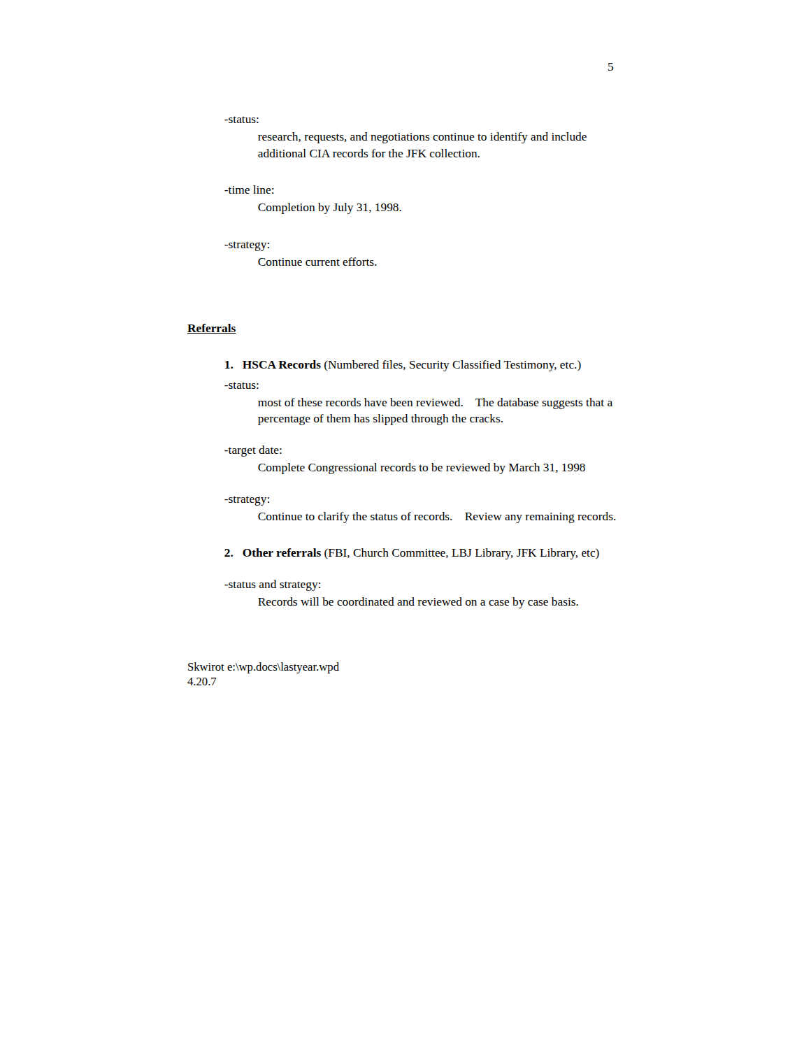5
-status:
research, requests, and negotiations continue to identify and include additional CIA records for the JFK collection.
-time line:
Completion by July 31, 1998.
-strategy:
Continue current efforts.
Referrals
1. HSCA Records (Numbered files, Security Classified Testimony, etc.)
-status:
most of these records have been reviewed. The database suggests that a percentage of them has slipped through the cracks.
-target date:
Complete Congressional records to be reviewed by March 31, 1998
-strategy:
Continue to clarify the status of records. Review any remaining records.
2. Other referrals (FBI, Church Committee, LBJ Library, JFK Library, etc)
-status and strategy:
Records will be coordinated and reviewed on a case by case basis.
Skwirot e:\wp.docs\lastyear.wpd
4.20.7